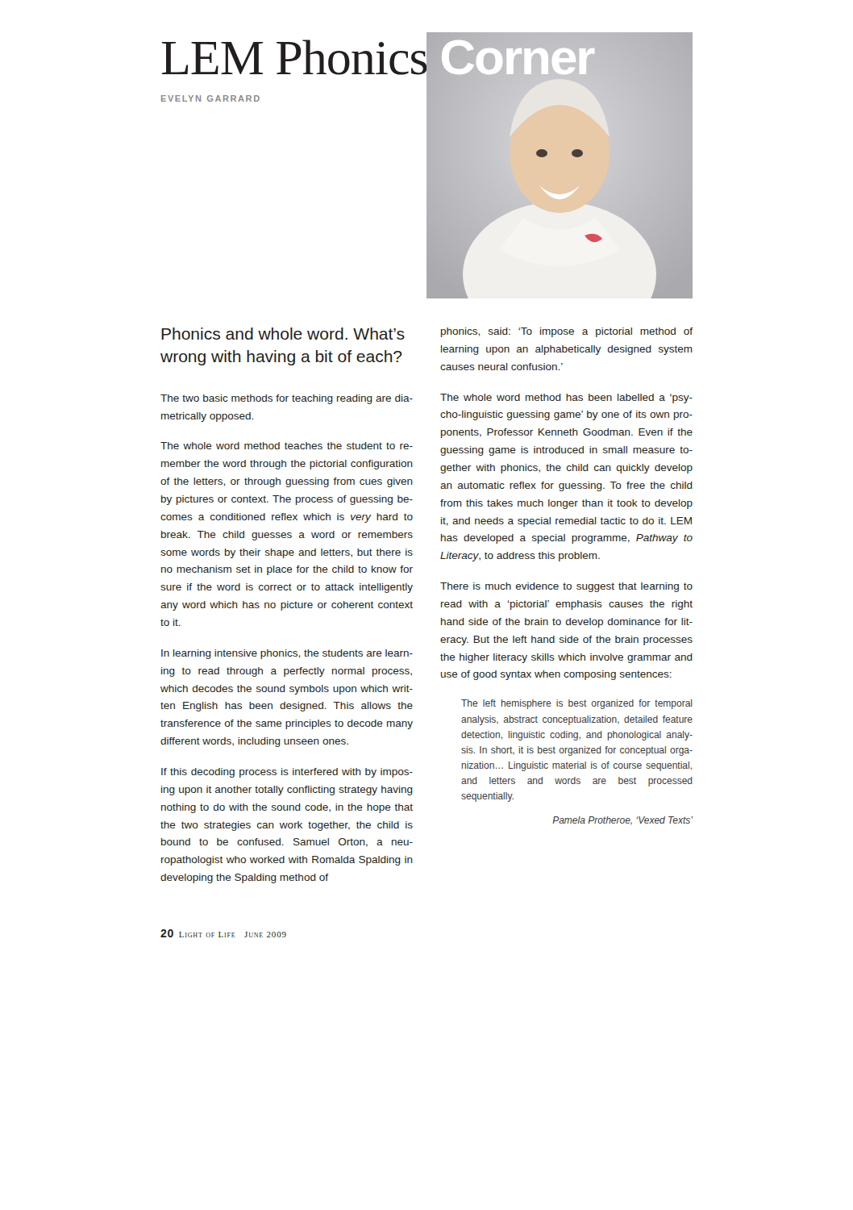LEM Phonics Corner
Evelyn Garrard
Phonics and whole word. What’s wrong with having a bit of each?
The two basic methods for teaching reading are diametrically opposed.
The whole word method teaches the student to remember the word through the pictorial configuration of the letters, or through guessing from cues given by pictures or context. The process of guessing becomes a conditioned reflex which is very hard to break. The child guesses a word or remembers some words by their shape and letters, but there is no mechanism set in place for the child to know for sure if the word is correct or to attack intelligently any word which has no picture or coherent context to it.
In learning intensive phonics, the students are learning to read through a perfectly normal process, which decodes the sound symbols upon which written English has been designed. This allows the transference of the same principles to decode many different words, including unseen ones.
If this decoding process is interfered with by imposing upon it another totally conflicting strategy having nothing to do with the sound code, in the hope that the two strategies can work together, the child is bound to be confused. Samuel Orton, a neuropathologist who worked with Romalda Spalding in developing the Spalding method of
phonics, said: ‘To impose a pictorial method of learning upon an alphabetically designed system causes neural confusion.’
The whole word method has been labelled a ‘psycho-linguistic guessing game’ by one of its own proponents, Professor Kenneth Goodman. Even if the guessing game is introduced in small measure together with phonics, the child can quickly develop an automatic reflex for guessing. To free the child from this takes much longer than it took to develop it, and needs a special remedial tactic to do it. LEM has developed a special programme, Pathway to Literacy, to address this problem.
There is much evidence to suggest that learning to read with a ‘pictorial’ emphasis causes the right hand side of the brain to develop dominance for literacy. But the left hand side of the brain processes the higher literacy skills which involve grammar and use of good syntax when composing sentences:
The left hemisphere is best organized for temporal analysis, abstract conceptualization, detailed feature detection, linguistic coding, and phonological analysis. In short, it is best organized for conceptual organization… Linguistic material is of course sequential, and letters and words are best processed sequentially.
Pamela Protheroe, ‘Vexed Texts’
20 Light of Life June 2009